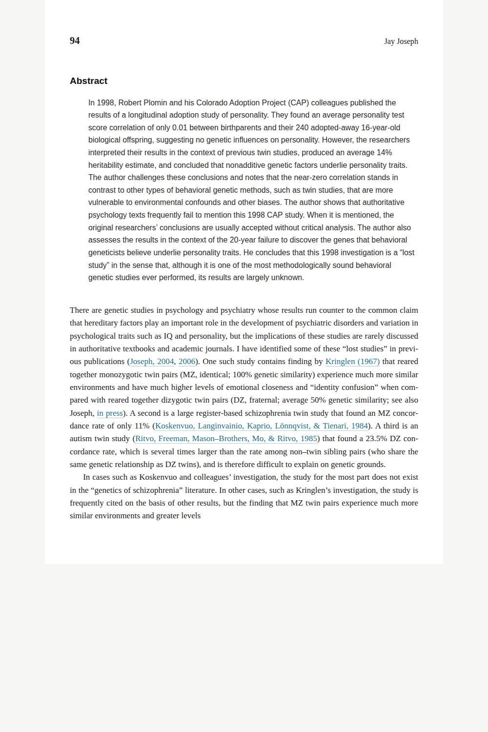94 Jay Joseph
Abstract
In 1998, Robert Plomin and his Colorado Adoption Project (CAP) colleagues published the results of a longitudinal adoption study of personality. They found an average personality test score correlation of only 0.01 between birthparents and their 240 adopted-away 16-year-old biological offspring, suggesting no genetic influences on personality. However, the researchers interpreted their results in the context of previous twin studies, produced an average 14% heritability estimate, and concluded that nonadditive genetic factors underlie personality traits. The author challenges these conclusions and notes that the near-zero correlation stands in contrast to other types of behavioral genetic methods, such as twin studies, that are more vulnerable to environmental confounds and other biases. The author shows that authoritative psychology texts frequently fail to mention this 1998 CAP study. When it is mentioned, the original researchers’ conclusions are usually accepted without critical analysis. The author also assesses the results in the context of the 20-year failure to discover the genes that behavioral geneticists believe underlie personality traits. He concludes that this 1998 investigation is a “lost study” in the sense that, although it is one of the most methodologically sound behavioral genetic studies ever performed, its results are largely unknown.
There are genetic studies in psychology and psychiatry whose results run counter to the common claim that hereditary factors play an important role in the development of psychiatric disorders and variation in psychological traits such as IQ and personality, but the implications of these studies are rarely discussed in authoritative textbooks and academic journals. I have identified some of these “lost studies” in previous publications (Joseph, 2004, 2006). One such study contains finding by Kringlen (1967) that reared together monozygotic twin pairs (MZ, identical; 100% genetic similarity) experience much more similar environments and have much higher levels of emotional closeness and “identity confusion” when compared with reared together dizygotic twin pairs (DZ, fraternal; average 50% genetic similarity; see also Joseph, in press). A second is a large register-based schizophrenia twin study that found an MZ concordance rate of only 11% (Koskenvuo, Langinvainio, Kaprio, Lönnqvist, & Tienari, 1984). A third is an autism twin study (Ritvo, Freeman, Mason–Brothers, Mo, & Ritvo, 1985) that found a 23.5% DZ concordance rate, which is several times larger than the rate among non–twin sibling pairs (who share the same genetic relationship as DZ twins), and is therefore difficult to explain on genetic grounds.
In cases such as Koskenvuo and colleagues’ investigation, the study for the most part does not exist in the “genetics of schizophrenia” literature. In other cases, such as Kringlen’s investigation, the study is frequently cited on the basis of other results, but the finding that MZ twin pairs experience much more similar environments and greater levels